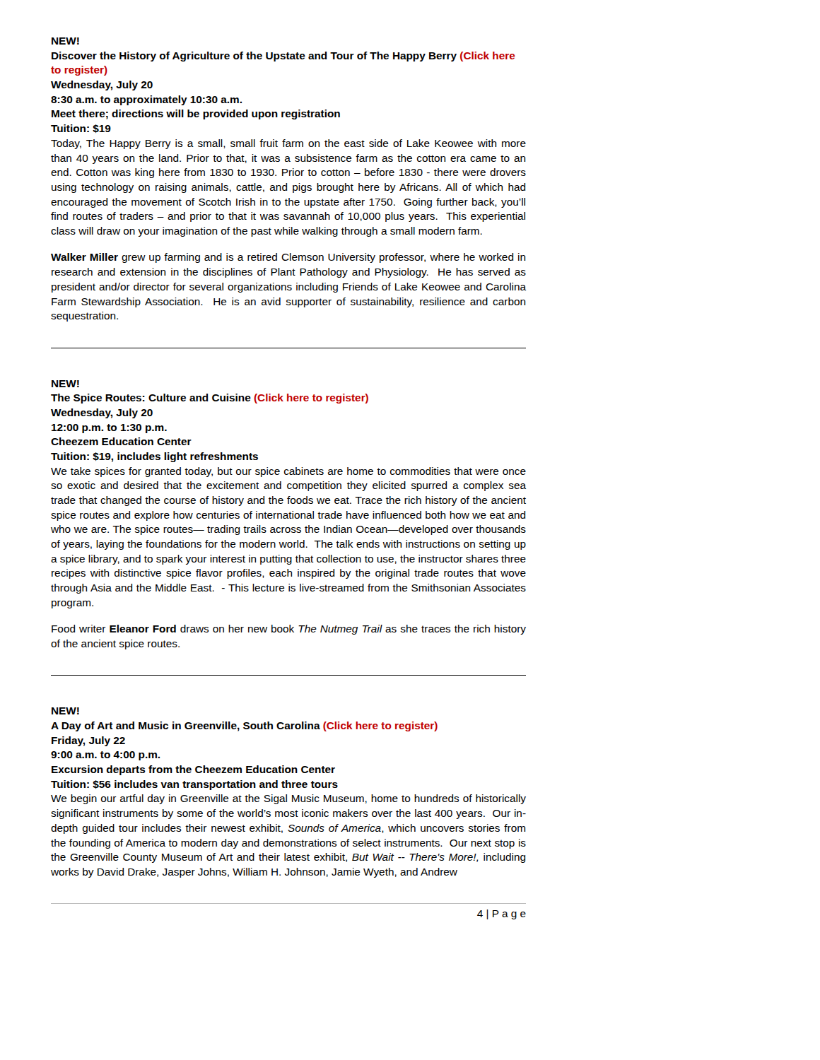NEW!
Discover the History of Agriculture of the Upstate and Tour of The Happy Berry (Click here to register)
Wednesday, July 20
8:30 a.m. to approximately 10:30 a.m.
Meet there; directions will be provided upon registration
Tuition: $19
Today, The Happy Berry is a small, small fruit farm on the east side of Lake Keowee with more than 40 years on the land. Prior to that, it was a subsistence farm as the cotton era came to an end. Cotton was king here from 1830 to 1930. Prior to cotton – before 1830 - there were drovers using technology on raising animals, cattle, and pigs brought here by Africans. All of which had encouraged the movement of Scotch Irish in to the upstate after 1750. Going further back, you’ll find routes of traders – and prior to that it was savannah of 10,000 plus years. This experiential class will draw on your imagination of the past while walking through a small modern farm.
Walker Miller grew up farming and is a retired Clemson University professor, where he worked in research and extension in the disciplines of Plant Pathology and Physiology. He has served as president and/or director for several organizations including Friends of Lake Keowee and Carolina Farm Stewardship Association. He is an avid supporter of sustainability, resilience and carbon sequestration.
NEW!
The Spice Routes: Culture and Cuisine (Click here to register)
Wednesday, July 20
12:00 p.m. to 1:30 p.m.
Cheezem Education Center
Tuition: $19, includes light refreshments
We take spices for granted today, but our spice cabinets are home to commodities that were once so exotic and desired that the excitement and competition they elicited spurred a complex sea trade that changed the course of history and the foods we eat. Trace the rich history of the ancient spice routes and explore how centuries of international trade have influenced both how we eat and who we are. The spice routes— trading trails across the Indian Ocean—developed over thousands of years, laying the foundations for the modern world. The talk ends with instructions on setting up a spice library, and to spark your interest in putting that collection to use, the instructor shares three recipes with distinctive spice flavor profiles, each inspired by the original trade routes that wove through Asia and the Middle East. - This lecture is live-streamed from the Smithsonian Associates program.
Food writer Eleanor Ford draws on her new book The Nutmeg Trail as she traces the rich history of the ancient spice routes.
NEW!
A Day of Art and Music in Greenville, South Carolina (Click here to register)
Friday, July 22
9:00 a.m. to 4:00 p.m.
Excursion departs from the Cheezem Education Center
Tuition: $56 includes van transportation and three tours
We begin our artful day in Greenville at the Sigal Music Museum, home to hundreds of historically significant instruments by some of the world’s most iconic makers over the last 400 years. Our in-depth guided tour includes their newest exhibit, Sounds of America, which uncovers stories from the founding of America to modern day and demonstrations of select instruments. Our next stop is the Greenville County Museum of Art and their latest exhibit, But Wait -- There's More!, including works by David Drake, Jasper Johns, William H. Johnson, Jamie Wyeth, and Andrew
4 | P a g e